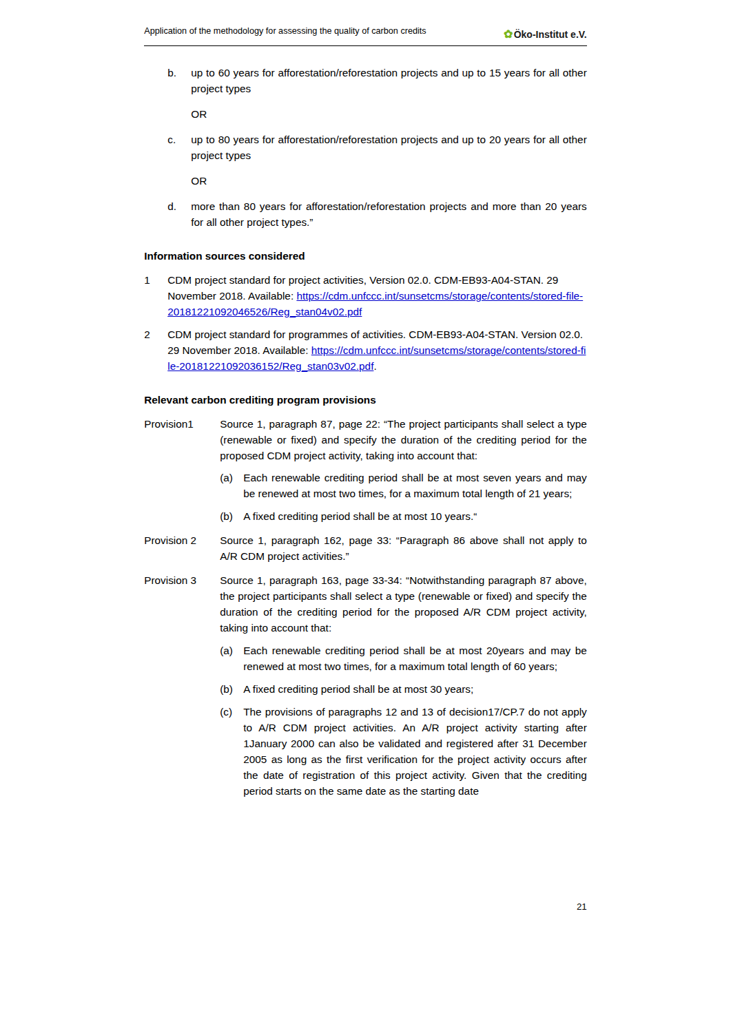Application of the methodology for assessing the quality of carbon credits
✿Öko-Institut e.V.
b.
up to 60 years for afforestation/reforestation projects and up to 15 years for all other project types
OR
c.
up to 80 years for afforestation/reforestation projects and up to 20 years for all other project types
OR
d.
more than 80 years for afforestation/reforestation projects and more than 20 years for all other project types.”
Information sources considered
1
CDM project standard for project activities, Version 02.0. CDM-EB93-A04-STAN. 29 November 2018. Available: https://cdm.unfccc.int/sunsetcms/storage/contents/stored-file-20181221092046526/Reg_stan04v02.pdf
2
CDM project standard for programmes of activities. CDM-EB93-A04-STAN. Version 02.0. 29 November 2018. Available: https://cdm.unfccc.int/sunsetcms/storage/contents/stored-file-20181221092036152/Reg_stan03v02.pdf.
Relevant carbon crediting program provisions
Provision1
Source 1, paragraph 87, page 22: “The project participants shall select a type (renewable or fixed) and specify the duration of the crediting period for the proposed CDM project activity, taking into account that:
(a)
Each renewable crediting period shall be at most seven years and may be renewed at most two times, for a maximum total length of 21 years;
(b)
A fixed crediting period shall be at most 10 years.“
Provision 2
Source 1, paragraph 162, page 33: “Paragraph 86 above shall not apply to A/R CDM project activities.”
Provision 3
Source 1, paragraph 163, page 33-34: “Notwithstanding paragraph 87 above, the project participants shall select a type (renewable or fixed) and specify the duration of the crediting period for the proposed A/R CDM project activity, taking into account that:
(a)
Each renewable crediting period shall be at most 20years and may be renewed at most two times, for a maximum total length of 60 years;
(b)
A fixed crediting period shall be at most 30 years;
(c)
The provisions of paragraphs 12 and 13 of decision17/CP.7 do not apply to A/R CDM project activities. An A/R project activity starting after 1January 2000 can also be validated and registered after 31 December 2005 as long as the first verification for the project activity occurs after the date of registration of this project activity. Given that the crediting period starts on the same date as the starting date
21